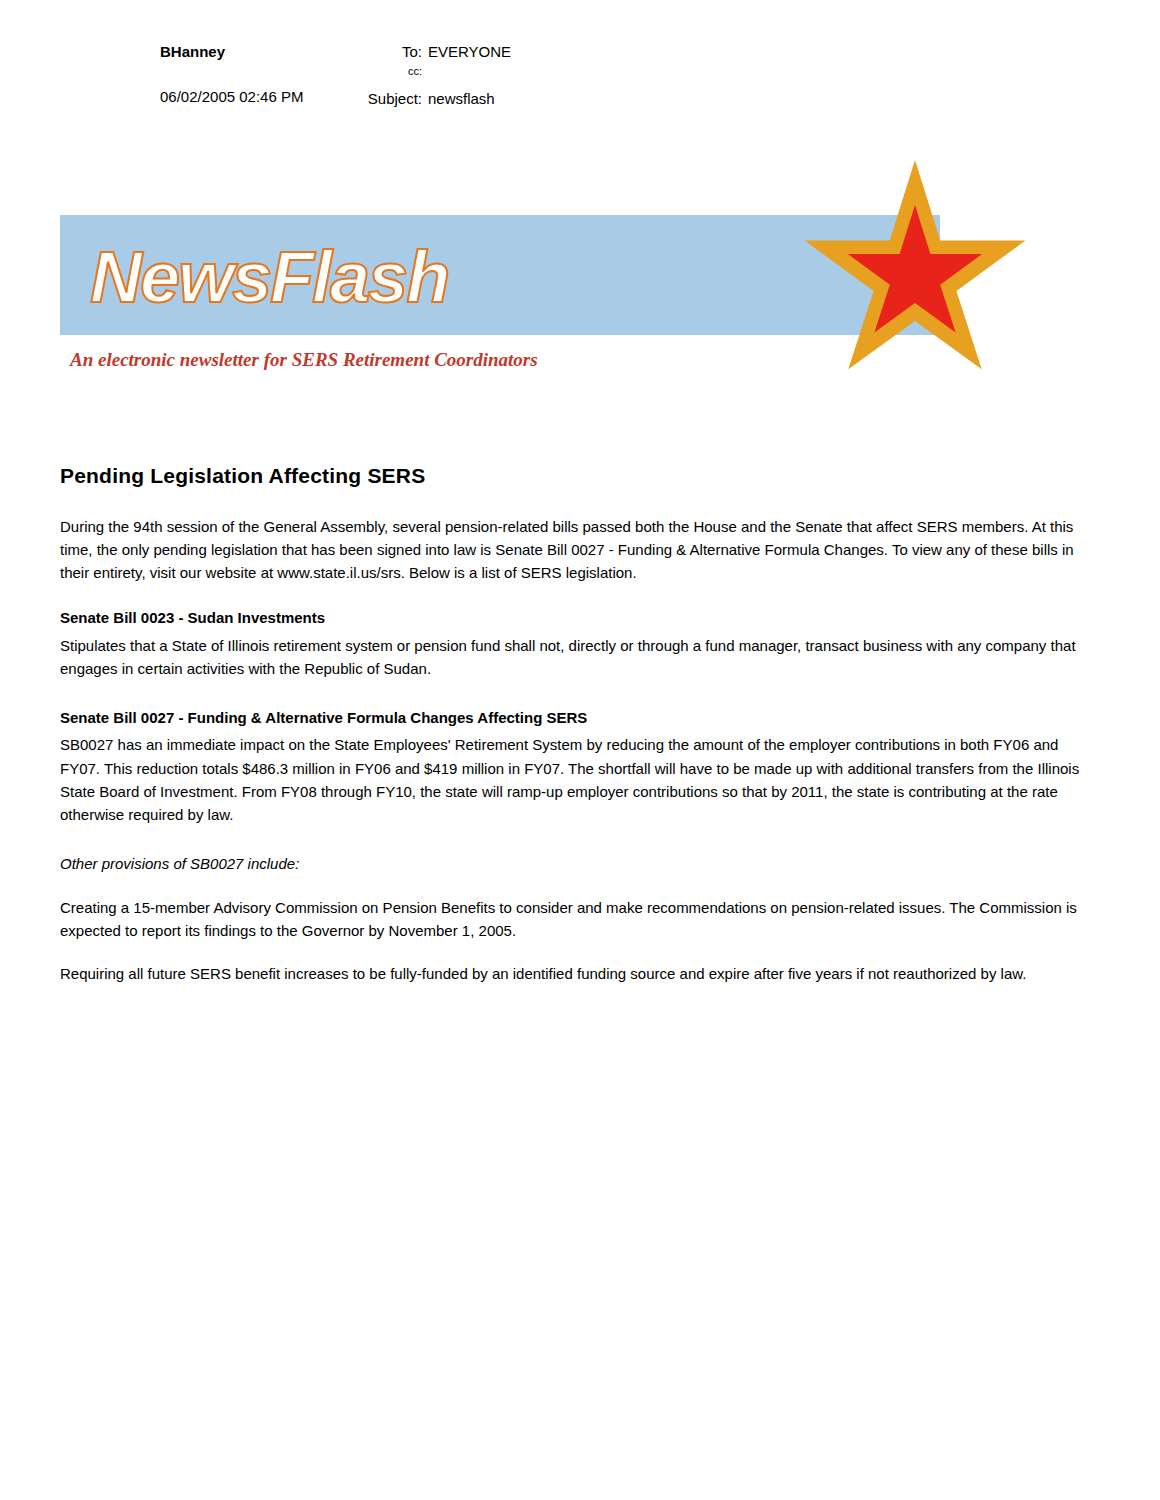BHanney
06/02/2005 02:46 PM
To: EVERYONE cc: Subject: newsflash
NewsFlash
An electronic newsletter for SERS Retirement Coordinators
Pending Legislation Affecting SERS
During the 94th session of the General Assembly, several pension-related bills passed both the House and the Senate that affect SERS members. At this time, the only pending legislation that has been signed into law is Senate Bill 0027 - Funding & Alternative Formula Changes. To view any of these bills in their entirety, visit our website at www.state.il.us/srs. Below is a list of SERS legislation.
Senate Bill 0023 - Sudan Investments
Stipulates that a State of Illinois retirement system or pension fund shall not, directly or through a fund manager, transact business with any company that engages in certain activities with the Republic of Sudan.
Senate Bill 0027 - Funding & Alternative Formula Changes Affecting SERS
SB0027 has an immediate impact on the State Employees' Retirement System by reducing the amount of the employer contributions in both FY06 and FY07. This reduction totals $486.3 million in FY06 and $419 million in FY07. The shortfall will have to be made up with additional transfers from the Illinois State Board of Investment. From FY08 through FY10, the state will ramp-up employer contributions so that by 2011, the state is contributing at the rate otherwise required by law.
Other provisions of SB0027 include:
Creating a 15-member Advisory Commission on Pension Benefits to consider and make recommendations on pension-related issues. The Commission is expected to report its findings to the Governor by November 1, 2005.
Requiring all future SERS benefit increases to be fully-funded by an identified funding source and expire after five years if not reauthorized by law.